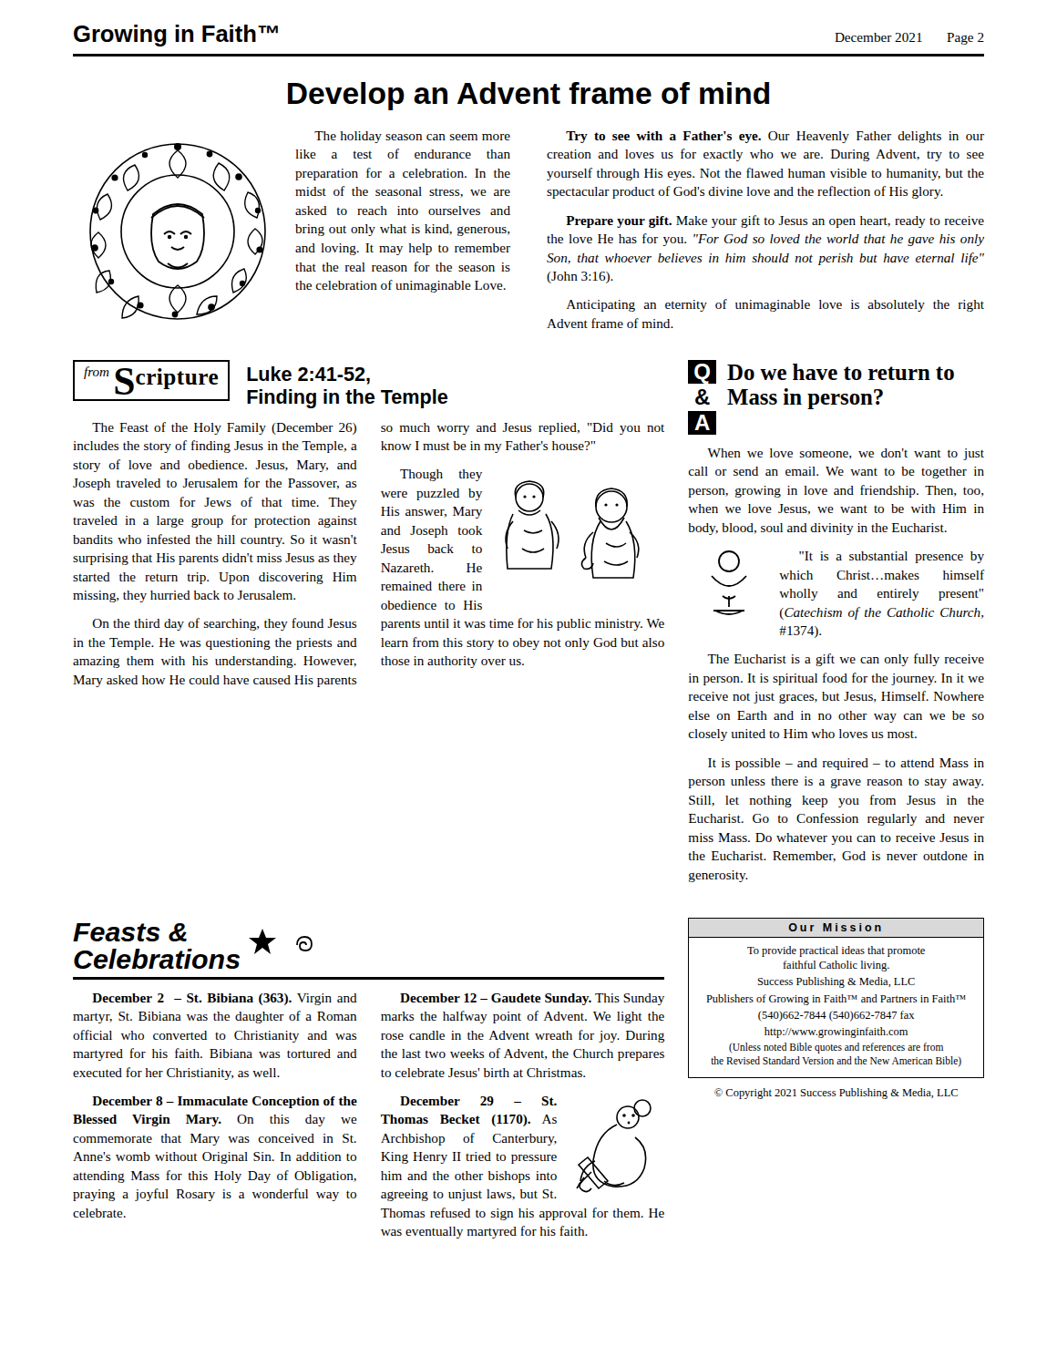Growing in Faith™
December 2021 Page 2
Develop an Advent frame of mind
The holiday season can seem more like a test of endurance than preparation for a celebration. In the midst of the seasonal stress, we are asked to reach into ourselves and bring out only what is kind, generous, and loving. It may help to remember that the real reason for the season is the celebration of unimaginable Love.
Try to see with a Father's eye. Our Heavenly Father delights in our creation and loves us for exactly who we are. During Advent, try to see yourself through His eyes. Not the flawed human visible to humanity, but the spectacular product of God's divine love and the reflection of His glory.
Prepare your gift. Make your gift to Jesus an open heart, ready to receive the love He has for you. "For God so loved the world that he gave his only Son, that whoever believes in him should not perish but have eternal life" (John 3:16).
Anticipating an eternity of unimaginable love is absolutely the right Advent frame of mind.
from Scripture
Luke 2:41-52,
Finding in the Temple
The Feast of the Holy Family (December 26) includes the story of finding Jesus in the Temple, a story of love and obedience. Jesus, Mary, and Joseph traveled to Jerusalem for the Passover, as was the custom for Jews of that time. They traveled in a large group for protection against bandits who infested the hill country. So it wasn't surprising that His parents didn't miss Jesus as they started the return trip. Upon discovering Him missing, they hurried back to Jerusalem.
On the third day of searching, they found Jesus in the Temple. He was questioning the priests and amazing them with his understanding. However, Mary asked how He could have caused His parents so much worry and Jesus replied, "Did you not know I must be in my Father's house?"
Though they were puzzled by His answer, Mary and Joseph took Jesus back to Nazareth. He remained there in obedience to His parents until it was time for his public ministry. We learn from this story to obey not only God but also those in authority over us.
Q&A
Do we have to return to Mass in person?
When we love someone, we don't want to just call or send an email. We want to be together in person, growing in love and friendship. Then, too, when we love Jesus, we want to be with Him in body, blood, soul and divinity in the Eucharist.
"It is a substantial presence by which Christ…makes himself wholly and entirely present" (Catechism of the Catholic Church, #1374).
The Eucharist is a gift we can only fully receive in person. It is spiritual food for the journey. In it we receive not just graces, but Jesus, Himself. Nowhere else on Earth and in no other way can we be so closely united to Him who loves us most.
It is possible – and required – to attend Mass in person unless there is a grave reason to stay away. Still, let nothing keep you from Jesus in the Eucharist. Go to Confession regularly and never miss Mass. Do whatever you can to receive Jesus in the Eucharist. Remember, God is never outdone in generosity.
Feasts &
Celebrations
December 2 – St. Bibiana (363). Virgin and martyr, St. Bibiana was the daughter of a Roman official who converted to Christianity and was martyred for his faith. Bibiana was tortured and executed for her Christianity, as well.
December 8 – Immaculate Conception of the Blessed Virgin Mary. On this day we commemorate that Mary was conceived in St. Anne's womb without Original Sin. In addition to attending Mass for this Holy Day of Obligation, praying a joyful Rosary is a wonderful way to celebrate.
December 12 – Gaudete Sunday. This Sunday marks the halfway point of Advent. We light the rose candle in the Advent wreath for joy. During the last two weeks of Advent, the Church prepares to celebrate Jesus' birth at Christmas.
December 29 – St. Thomas Becket (1170). As Archbishop of Canterbury, King Henry II tried to pressure him and the other bishops into agreeing to unjust laws, but St. Thomas refused to sign his approval for them. He was eventually martyred for his faith.
Our Mission
To provide practical ideas that promote
faithful Catholic living.
Success Publishing & Media, LLC
Publishers of Growing in Faith™ and Partners in Faith™
(540)662-7844 (540)662-7847 fax
http://www.growinginfaith.com
(Unless noted Bible quotes and references are from
the Revised Standard Version and the New American Bible)
© Copyright 2021 Success Publishing & Media, LLC